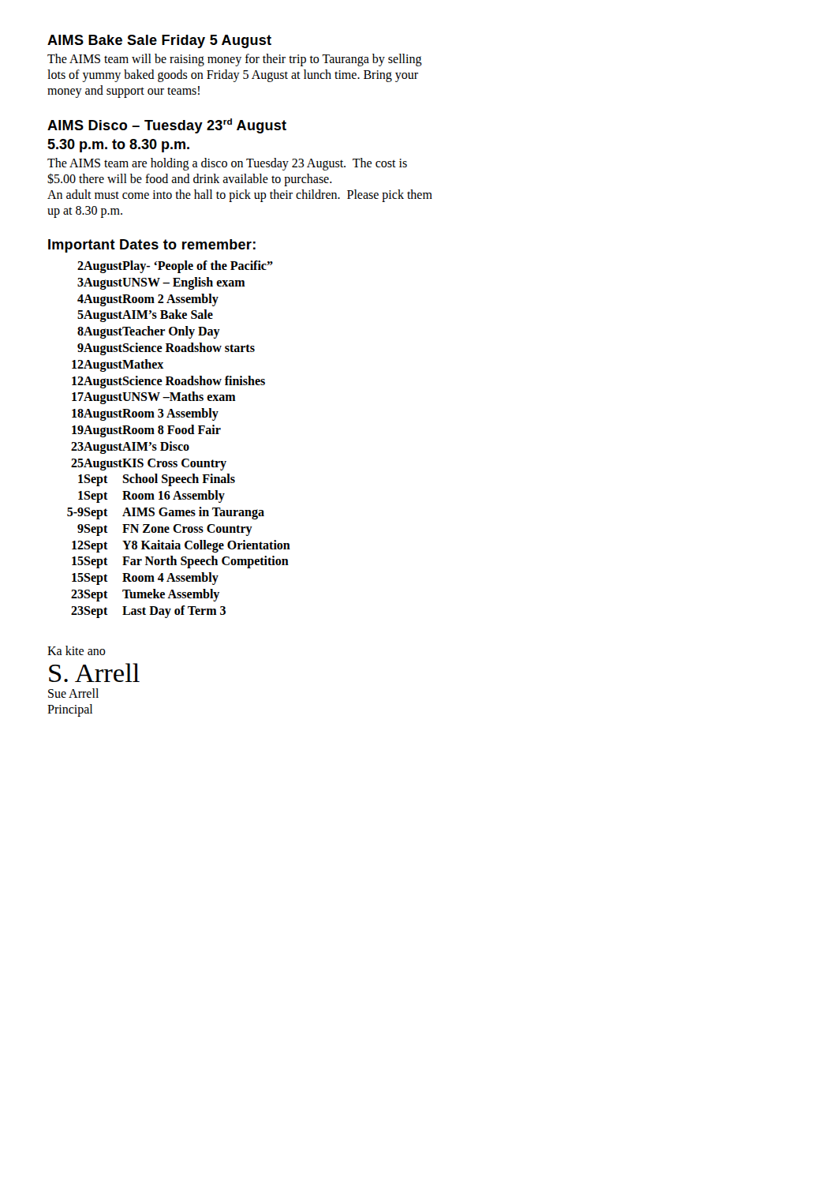AIMS Bake Sale Friday 5 August
The AIMS team will be raising money for their trip to Tauranga by selling lots of yummy baked goods on Friday 5 August at lunch time. Bring your money and support our teams!
AIMS Disco – Tuesday 23rd August
5.30 p.m. to 8.30 p.m.
The AIMS team are holding a disco on Tuesday 23 August. The cost is $5.00 there will be food and drink available to purchase.
An adult must come into the hall to pick up their children. Please pick them up at 8.30 p.m.
Important Dates to remember:
| 2 | August | Play- ‘People of the Pacific” |
| 3 | August | UNSW – English exam |
| 4 | August | Room 2 Assembly |
| 5 | August | AIM’s Bake Sale |
| 8 | August | Teacher Only Day |
| 9 | August | Science Roadshow starts |
| 12 | August | Mathex |
| 12 | August | Science Roadshow finishes |
| 17 | August | UNSW –Maths exam |
| 18 | August | Room 3 Assembly |
| 19 | August | Room 8 Food Fair |
| 23 | August | AIM’s Disco |
| 25 | August | KIS Cross Country |
| 1 | Sept | School Speech Finals |
| 1 | Sept | Room 16 Assembly |
| 5-9 | Sept | AIMS Games in Tauranga |
| 9 | Sept | FN Zone Cross Country |
| 12 | Sept | Y8 Kaitaia College Orientation |
| 15 | Sept | Far North Speech Competition |
| 15 | Sept | Room 4 Assembly |
| 23 | Sept | Tumeke Assembly |
| 23 | Sept | Last Day of Term 3 |
Ka kite ano
S. Arrell
Sue Arrell
Principal